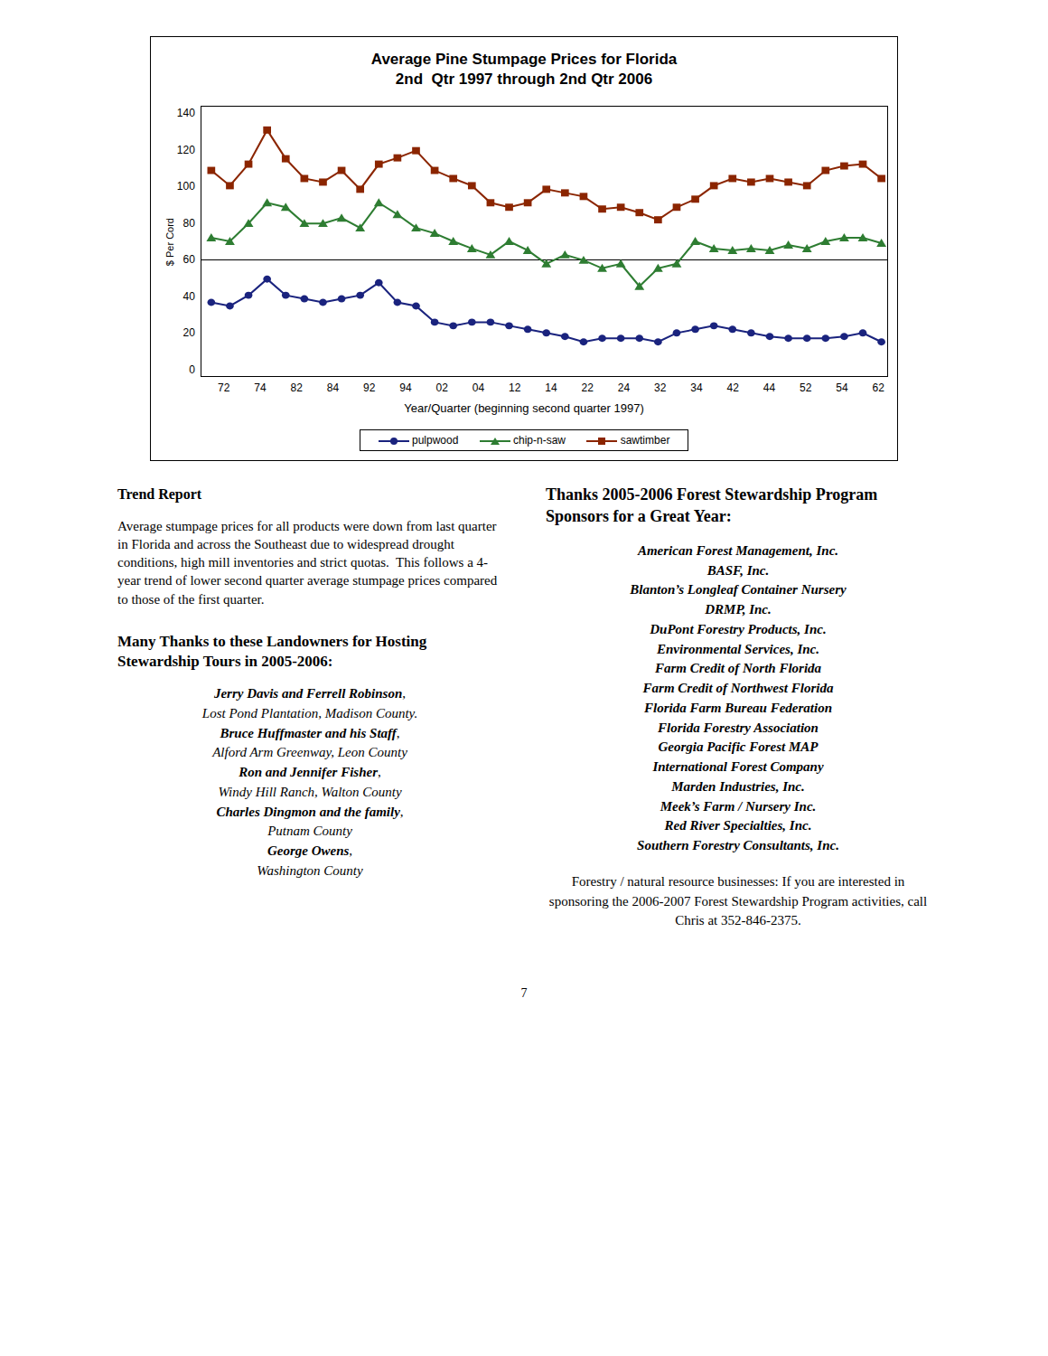Average Pine Stumpage Prices for Florida
2nd Qtr 1997 through 2nd Qtr 2006
$ Per Cord
140
120
100
80
60
40
20
0
72748284929402041214222432344244525462
Year/Quarter (beginning second quarter 1997)
pulpwood chip-n-saw sawtimber
Trend Report
Average stumpage prices for all products were down from last quarter in Florida and across the Southeast due to widespread drought conditions, high mill inventories and strict quotas. This follows a 4-year trend of lower second quarter average stumpage prices compared to those of the first quarter.
Many Thanks to these Landowners for Hosting Stewardship Tours in 2005-2006:
Jerry Davis and Ferrell Robinson,
Lost Pond Plantation, Madison County.
Bruce Huffmaster and his Staff,
Alford Arm Greenway, Leon County
Ron and Jennifer Fisher,
Windy Hill Ranch, Walton County
Charles Dingmon and the family,
Putnam County
George Owens,
Washington County
Thanks 2005-2006 Forest Stewardship Program Sponsors for a Great Year:
American Forest Management, Inc.
BASF, Inc.
Blanton’s Longleaf Container Nursery
DRMP, Inc.
DuPont Forestry Products, Inc.
Environmental Services, Inc.
Farm Credit of North Florida
Farm Credit of Northwest Florida
Florida Farm Bureau Federation
Florida Forestry Association
Georgia Pacific Forest MAP
International Forest Company
Marden Industries, Inc.
Meek’s Farm / Nursery Inc.
Red River Specialties, Inc.
Southern Forestry Consultants, Inc.
Forestry / natural resource businesses: If you are interested in sponsoring the 2006-2007 Forest Stewardship Program activities, call Chris at 352-846-2375.
7